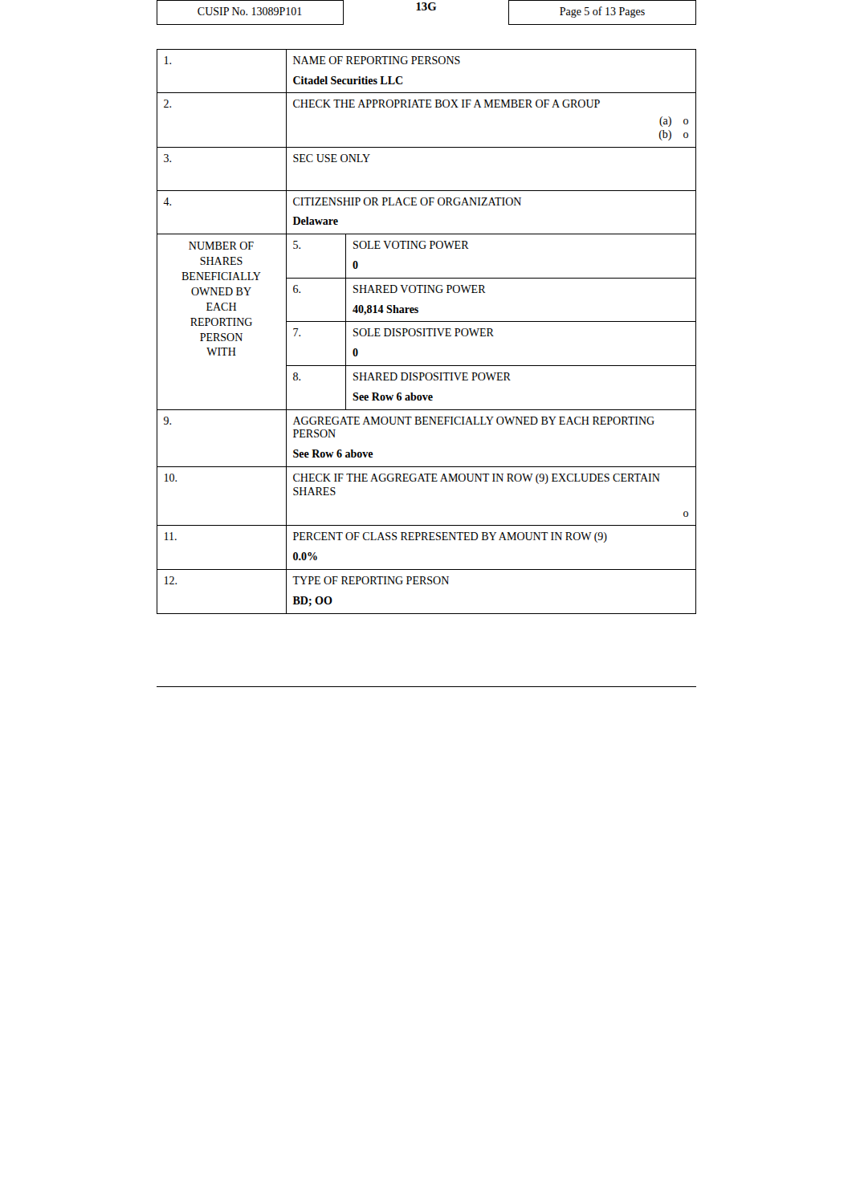| CUSIP No. 13089P101 | 13G | Page 5 of 13 Pages |
| 1. | Name of Reporting Persons Citadel Securities LLC |
| 2. | Check the Appropriate Box if a Member of a Group (a) o (b) o |
| 3. | SEC Use Only |
| 4. | Citizenship or Place of Organization Delaware |
| Number of Shares Beneficially Owned by Each Reporting Person With | / 5. / Sole Voting Power 0 / / 6. / Shared Voting Power 40,814 Shares / / 7. / Sole Dispositive Power 0 / / 8. / Shared Dispositive Power See Row 6 above / |
| 9. | Aggregate Amount Beneficially Owned by Each Reporting Person See Row 6 above |
| 10. | Check if the Aggregate Amount in Row (9) Excludes Certain Shares o |
| 11. | Percent of Class Represented by Amount in Row (9) 0.0% |
| 12. | Type of Reporting Person BD; OO |